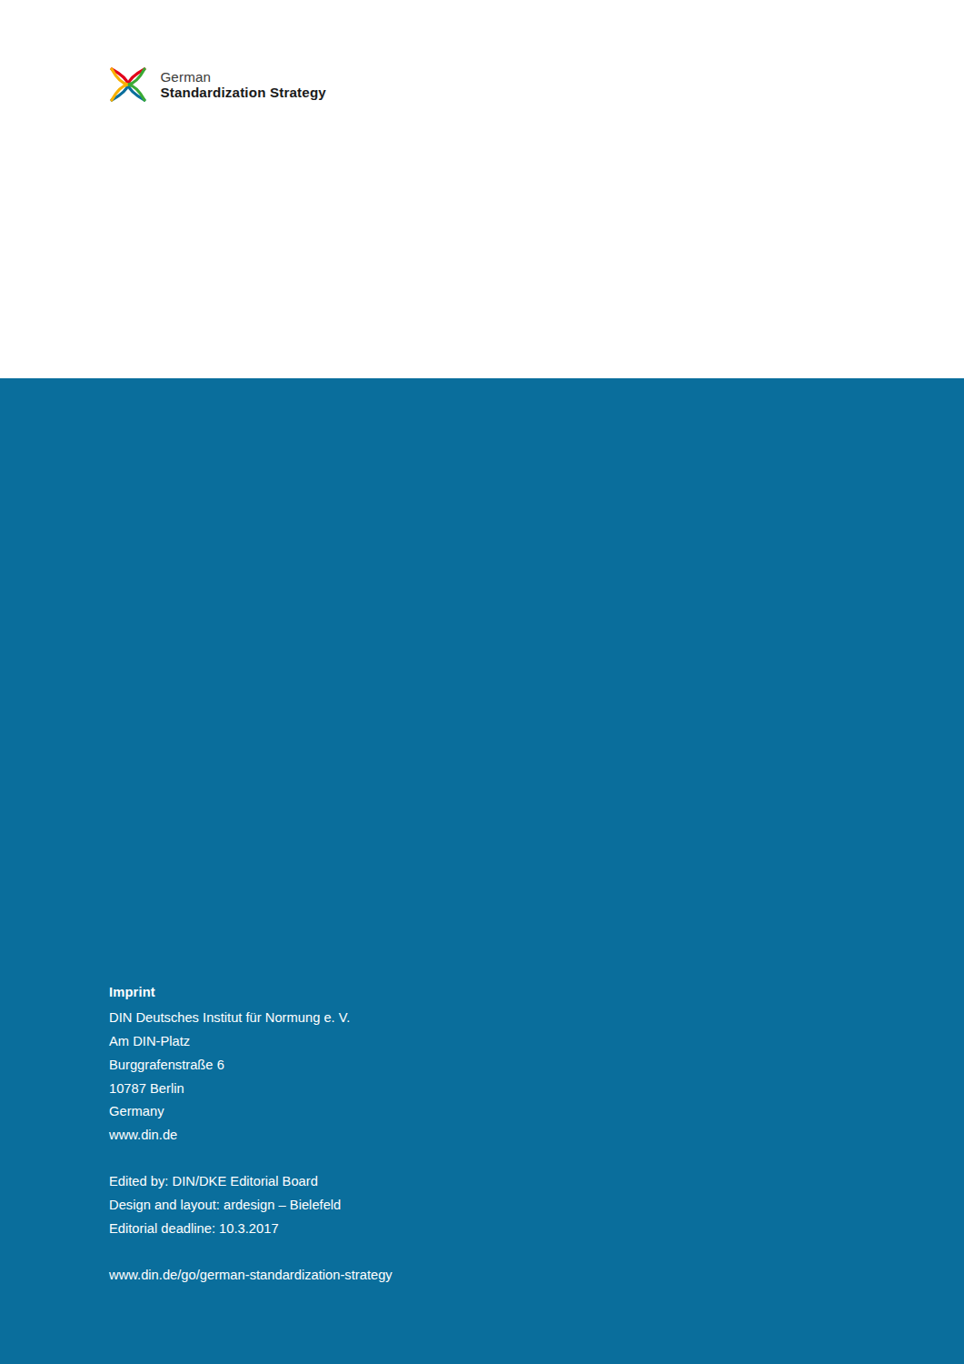German Standardization Strategy
Imprint
DIN Deutsches Institut für Normung e. V.
Am DIN-Platz
Burggrafenstraße 6
10787 Berlin
Germany
www.din.de
Edited by: DIN/DKE Editorial Board
Design and layout: ardesign – Bielefeld
Editorial deadline: 10.3.2017
www.din.de/go/german-standardization-strategy